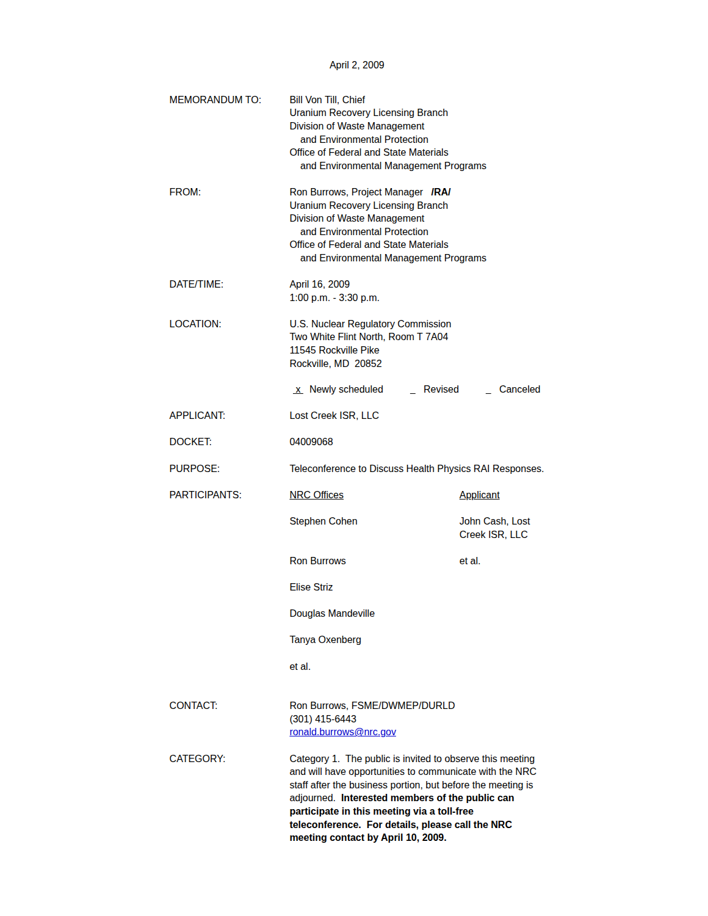April 2, 2009
| MEMORANDUM TO: | Bill Von Till, Chief Uranium Recovery Licensing Branch Division of Waste Management and Environmental Protection Office of Federal and State Materials and Environmental Management Programs |
| FROM: | Ron Burrows, Project Manager /RA/ Uranium Recovery Licensing Branch Division of Waste Management and Environmental Protection Office of Federal and State Materials and Environmental Management Programs |
| DATE/TIME: | April 16, 2009 1:00 p.m. - 3:30 p.m. |
| LOCATION: | U.S. Nuclear Regulatory Commission Two White Flint North, Room T 7A04 11545 Rockville Pike Rockville, MD 20852 x Newly scheduled Revised Canceled |
| APPLICANT: | Lost Creek ISR, LLC |
| DOCKET: | 04009068 |
| PURPOSE: | Teleconference to Discuss Health Physics RAI Responses. |
| PARTICIPANTS: | / NRC Offices / Applicant / / Stephen Cohen / John Cash, Lost Creek ISR, LLC / / Ron Burrows / et al. / / Elise Striz / / / Douglas Mandeville / / / Tanya Oxenberg / / / et al. / / |
| CONTACT: | Ron Burrows, FSME/DWMEP/DURLD (301) 415-6443 ronald.burrows@nrc.gov |
| CATEGORY: | Category 1. The public is invited to observe this meeting and will have opportunities to communicate with the NRC staff after the business portion, but before the meeting is adjourned. Interested members of the public can participate in this meeting via a toll-free teleconference. For details, please call the NRC meeting contact by April 10, 2009. |